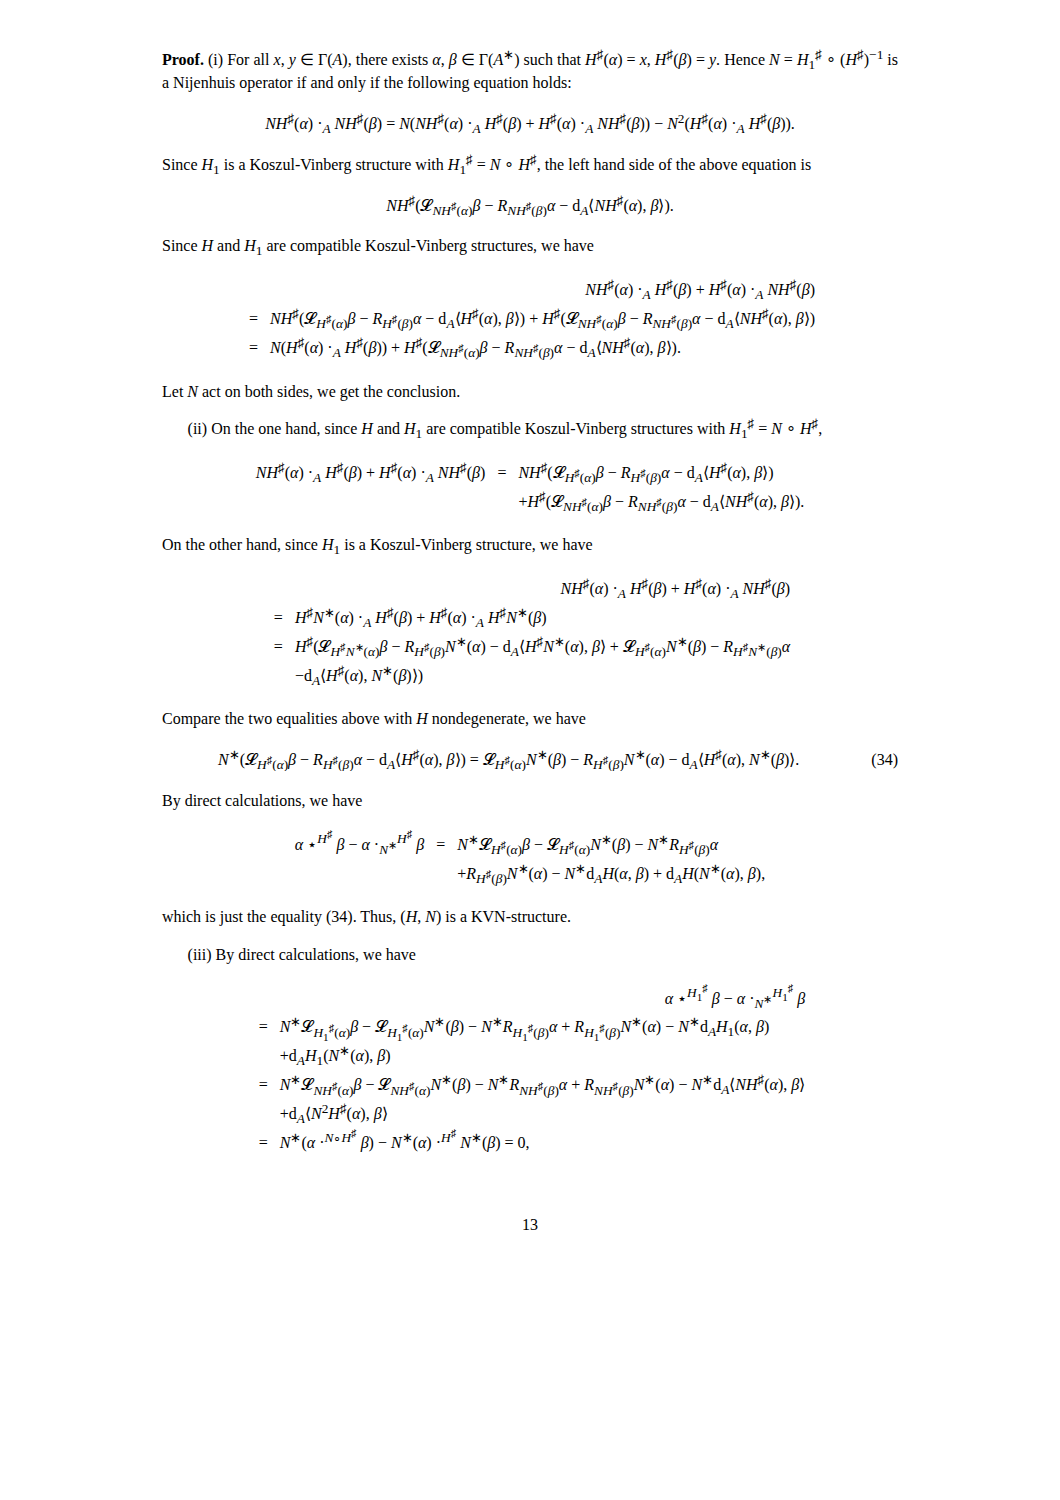Proof. (i) For all x, y ∈ Γ(A), there exists α, β ∈ Γ(A∗) such that H♯(α) = x, H♯(β) = y. Hence N = H1♯ ∘ (H♯)−1 is a Nijenhuis operator if and only if the following equation holds:
NH♯(α) ·A NH♯(β) = N(NH♯(α) ·A H♯(β) + H♯(α) ·A NH♯(β)) − N2(H♯(α) ·A H♯(β)).
Since H1 is a Koszul-Vinberg structure with H1♯ = N ∘ H♯, the left hand side of the above equation is
NH♯(𝓛NH♯(α)β − RNH♯(β)α − dA⟨NH♯(α), β⟩).
Since H and H1 are compatible Koszul-Vinberg structures, we have
| NH ♯ ( α ) · A H ♯ ( β ) + H ♯ ( α ) · A NH ♯ ( β ) |
| = | NH ♯ (𝓛 H ♯ ( α ) β − R H ♯ ( β ) α − d A ⟨ H ♯ ( α ), β ⟩) + H ♯ (𝓛 NH ♯ ( α ) β − R NH ♯ ( β ) α − d A ⟨ NH ♯ ( α ), β ⟩) |
| = | N ( H ♯ ( α ) · A H ♯ ( β )) + H ♯ (𝓛 NH ♯ ( α ) β − R NH ♯ ( β ) α − d A ⟨ NH ♯ ( α ), β ⟩). |
Let N act on both sides, we get the conclusion.
(ii) On the one hand, since H and H1 are compatible Koszul-Vinberg structures with H1♯ = N ∘ H♯,
| NH ♯ ( α ) · A H ♯ ( β ) + H ♯ ( α ) · A NH ♯ ( β ) | = | NH ♯ (𝓛 H ♯ ( α ) β − R H ♯ ( β ) α − d A ⟨ H ♯ ( α ), β ⟩) |
| | | + H ♯ (𝓛 NH ♯ ( α ) β − R NH ♯ ( β ) α − d A ⟨ NH ♯ ( α ), β ⟩). |
On the other hand, since H1 is a Koszul-Vinberg structure, we have
| NH ♯ ( α ) · A H ♯ ( β ) + H ♯ ( α ) · A NH ♯ ( β ) |
| = | H ♯ N ∗ ( α ) · A H ♯ ( β ) + H ♯ ( α ) · A H ♯ N ∗ ( β ) |
| = | H ♯ (𝓛 H ♯ N ∗ ( α ) β − R H ♯ ( β ) N ∗ ( α ) − d A ⟨ H ♯ N ∗ ( α ), β ⟩ + 𝓛 H ♯ ( α ) N ∗ ( β ) − R H ♯ N ∗ ( β ) α |
| | −d A ⟨ H ♯ ( α ), N ∗ ( β )⟩) |
Compare the two equalities above with H nondegenerate, we have
N∗(𝓛H♯(α)β − RH♯(β)α − dA⟨H♯(α), β⟩) = 𝓛H♯(α)N∗(β) − RH♯(β)N∗(α) − dA⟨H♯(α), N∗(β)⟩.
(34)
By direct calculations, we have
| α ⋆ H ♯ β − α · N ∗ H ♯ β | = | N ∗ 𝓛 H ♯ ( α ) β − 𝓛 H ♯ ( α ) N ∗ ( β ) − N ∗ R H ♯ ( β ) α |
| | | + R H ♯ ( β ) N ∗ ( α ) − N ∗ d A H ( α , β ) + d A H ( N ∗ ( α ), β ), |
which is just the equality (34). Thus, (H, N) is a KVN-structure.
(iii) By direct calculations, we have
| α ⋆ H 1 ♯ β − α · N ∗ H 1 ♯ β |
| = | N ∗ 𝓛 H 1 ♯ ( α ) β − 𝓛 H 1 ♯ ( α ) N ∗ ( β ) − N ∗ R H 1 ♯ ( β ) α + R H 1 ♯ ( β ) N ∗ ( α ) − N ∗ d A H 1 ( α , β ) |
| | +d A H 1 ( N ∗ ( α ), β ) |
| = | N ∗ 𝓛 NH ♯ ( α ) β − 𝓛 NH ♯ ( α ) N ∗ ( β ) − N ∗ R NH ♯ ( β ) α + R NH ♯ ( β ) N ∗ ( α ) − N ∗ d A ⟨ NH ♯ ( α ), β ⟩ |
| | +d A ⟨ N 2 H ♯ ( α ), β ⟩ |
| = | N ∗ ( α · N ∘ H ♯ β ) − N ∗ ( α ) · H ♯ N ∗ ( β ) = 0, |
13